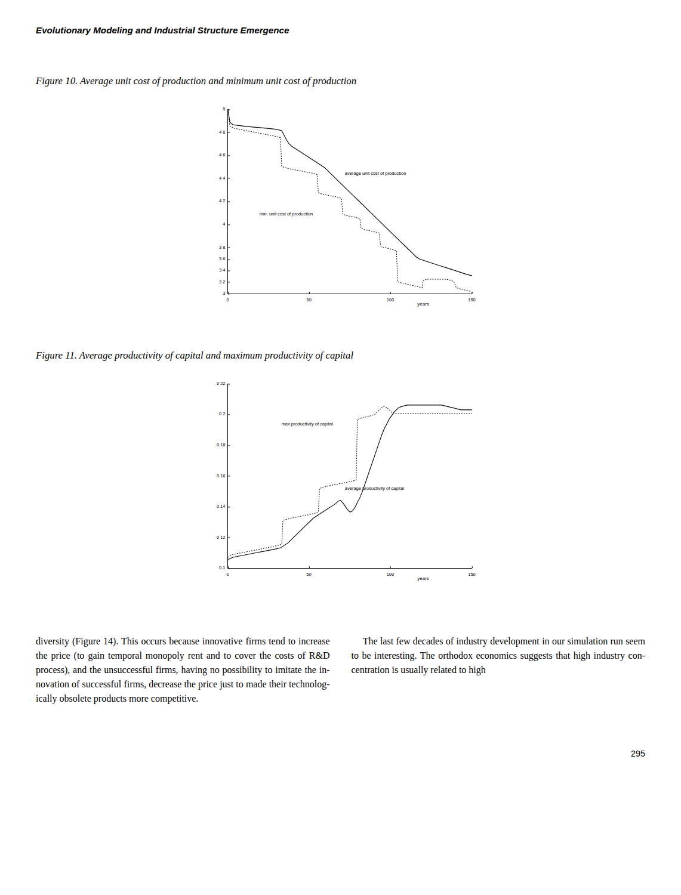Evolutionary Modeling and Industrial Structure Emergence
Figure 10. Average unit cost of production and minimum unit cost of production
5 4 8 4 6 4 4 4 2 4 3 8 3 6 3 4 3 2 3 0 50 100 150 average unit cost of production min. unit cost of production
years
Figure 11. Average productivity of capital and maximum productivity of capital
0 22 0 2 0.18 0 16 0.14 0 12 0.1 0 50 100 150 max productivity of capital average productivity of capital
years
diversity (Figure 14). This occurs because innovative firms tend to increase the price (to gain temporal monopoly rent and to cover the costs of R&D process), and the unsuccessful firms, having no possibility to imitate the innovation of successful firms, decrease the price just to made their technologically obsolete products more competitive.
The last few decades of industry development in our simulation run seem to be interesting. The orthodox economics suggests that high industry concentration is usually related to high
295